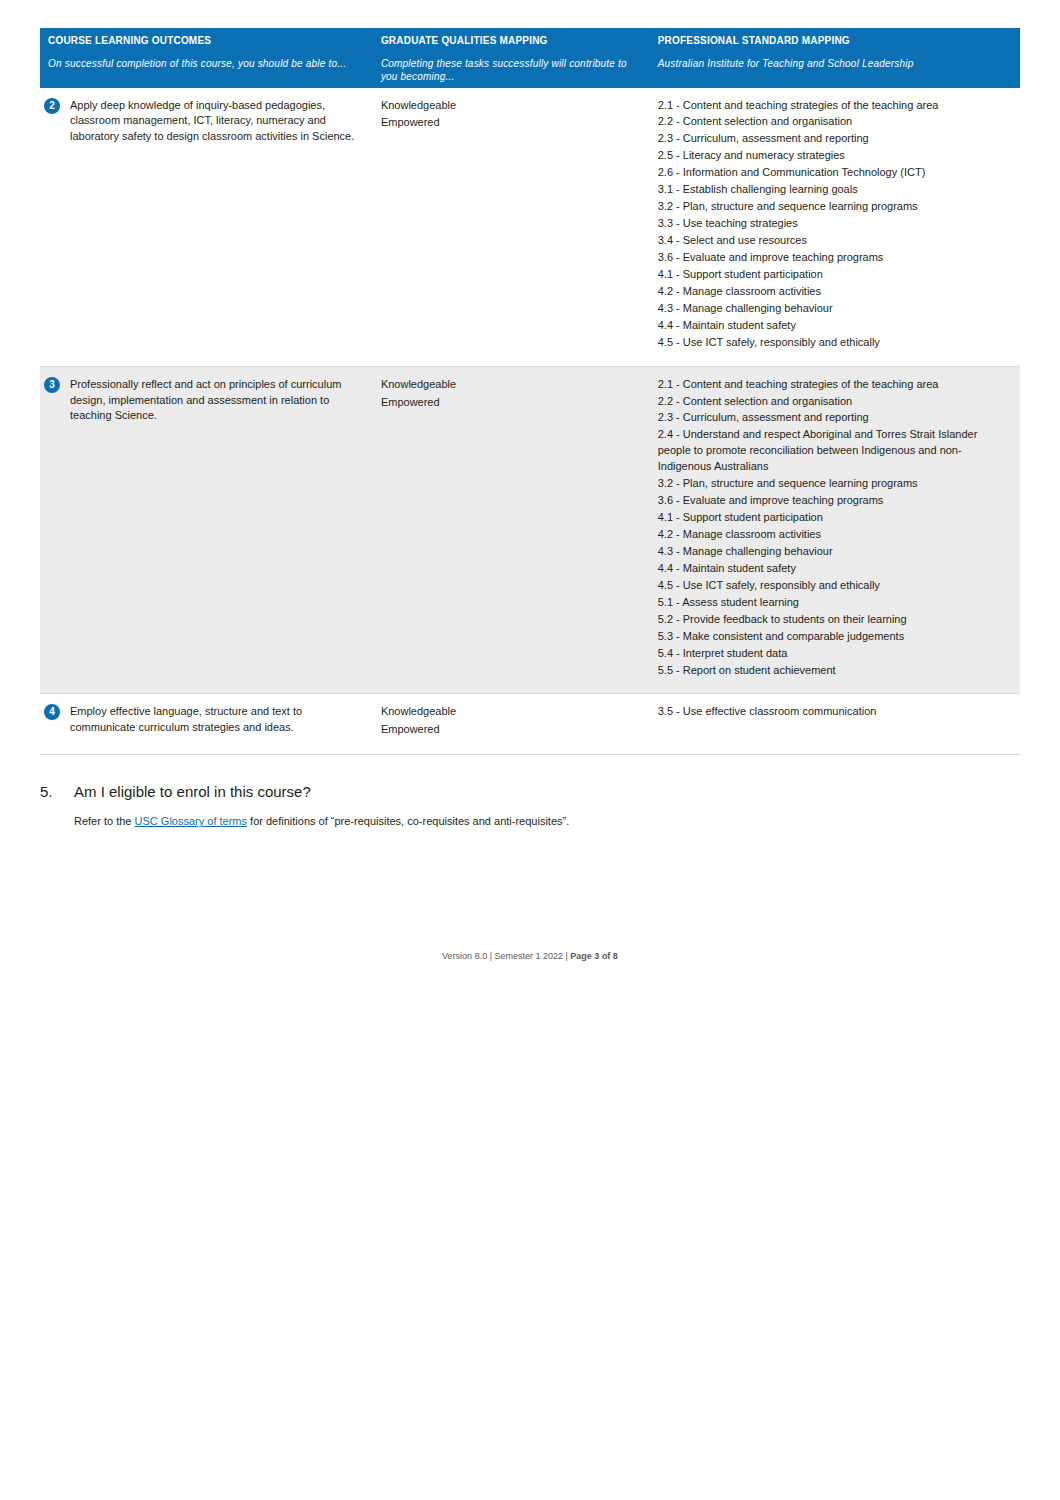| COURSE LEARNING OUTCOMES On successful completion of this course, you should be able to... | GRADUATE QUALITIES MAPPING Completing these tasks successfully will contribute to you becoming... | PROFESSIONAL STANDARD MAPPING Australian Institute for Teaching and School Leadership |
| --- | --- | --- |
| 2 Apply deep knowledge of inquiry-based pedagogies, classroom management, ICT, literacy, numeracy and laboratory safety to design classroom activities in Science. | Knowledgeable Empowered | 2.1 - Content and teaching strategies of the teaching area 2.2 - Content selection and organisation 2.3 - Curriculum, assessment and reporting 2.5 - Literacy and numeracy strategies 2.6 - Information and Communication Technology (ICT) 3.1 - Establish challenging learning goals 3.2 - Plan, structure and sequence learning programs 3.3 - Use teaching strategies 3.4 - Select and use resources 3.6 - Evaluate and improve teaching programs 4.1 - Support student participation 4.2 - Manage classroom activities 4.3 - Manage challenging behaviour 4.4 - Maintain student safety 4.5 - Use ICT safely, responsibly and ethically |
| 3 Professionally reflect and act on principles of curriculum design, implementation and assessment in relation to teaching Science. | Knowledgeable Empowered | 2.1 - Content and teaching strategies of the teaching area 2.2 - Content selection and organisation 2.3 - Curriculum, assessment and reporting 2.4 - Understand and respect Aboriginal and Torres Strait Islander people to promote reconciliation between Indigenous and non-Indigenous Australians 3.2 - Plan, structure and sequence learning programs 3.6 - Evaluate and improve teaching programs 4.1 - Support student participation 4.2 - Manage classroom activities 4.3 - Manage challenging behaviour 4.4 - Maintain student safety 4.5 - Use ICT safely, responsibly and ethically 5.1 - Assess student learning 5.2 - Provide feedback to students on their learning 5.3 - Make consistent and comparable judgements 5.4 - Interpret student data 5.5 - Report on student achievement |
| 4 Employ effective language, structure and text to communicate curriculum strategies and ideas. | Knowledgeable Empowered | 3.5 - Use effective classroom communication |
5. Am I eligible to enrol in this course?
Refer to the USC Glossary of terms for definitions of “pre-requisites, co-requisites and anti-requisites”.
Version 8.0 | Semester 1 2022 | Page 3 of 8